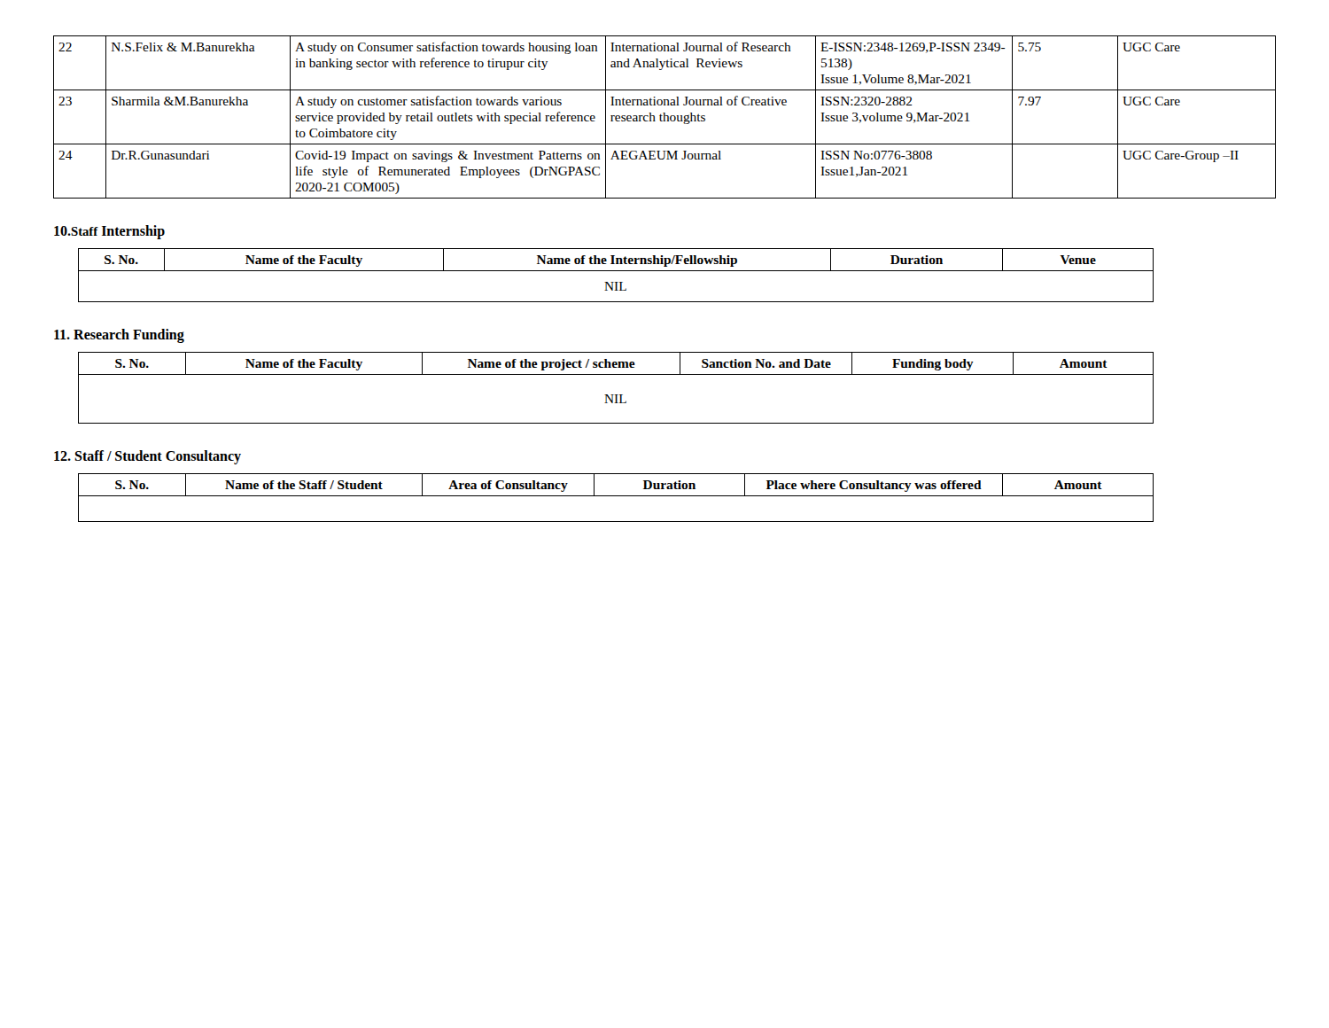| 22 | N.S.Felix & M.Banurekha | A study on Consumer satisfaction towards housing loan in banking sector with reference to tirupur city | International Journal of Research and Analytical Reviews | E-ISSN:2348-1269,P-ISSN 2349-5138) Issue 1,Volume 8,Mar-2021 | 5.75 | UGC Care |
| 23 | Sharmila &M.Banurekha | A study on customer satisfaction towards various service provided by retail outlets with special reference to Coimbatore city | International Journal of Creative research thoughts | ISSN:2320-2882 Issue 3,volume 9,Mar-2021 | 7.97 | UGC Care |
| 24 | Dr.R.Gunasundari | Covid-19 Impact on savings & Investment Patterns on life style of Remunerated Employees (DrNGPASC 2020-21 COM005) | AEGAEUM Journal | ISSN No:0776-3808 Issue1,Jan-2021 | | UGC Care-Group –II |
10.Staff Internship
| S. No. | Name of the Faculty | Name of the Internship/Fellowship | Duration | Venue |
| --- | --- | --- | --- | --- |
| NIL |
11. Research Funding
| S. No. | Name of the Faculty | Name of the project / scheme | Sanction No. and Date | Funding body | Amount |
| --- | --- | --- | --- | --- | --- |
| NIL |
12. Staff / Student Consultancy
| S. No. | Name of the Staff / Student | Area of Consultancy | Duration | Place where Consultancy was offered | Amount |
| --- | --- | --- | --- | --- | --- |